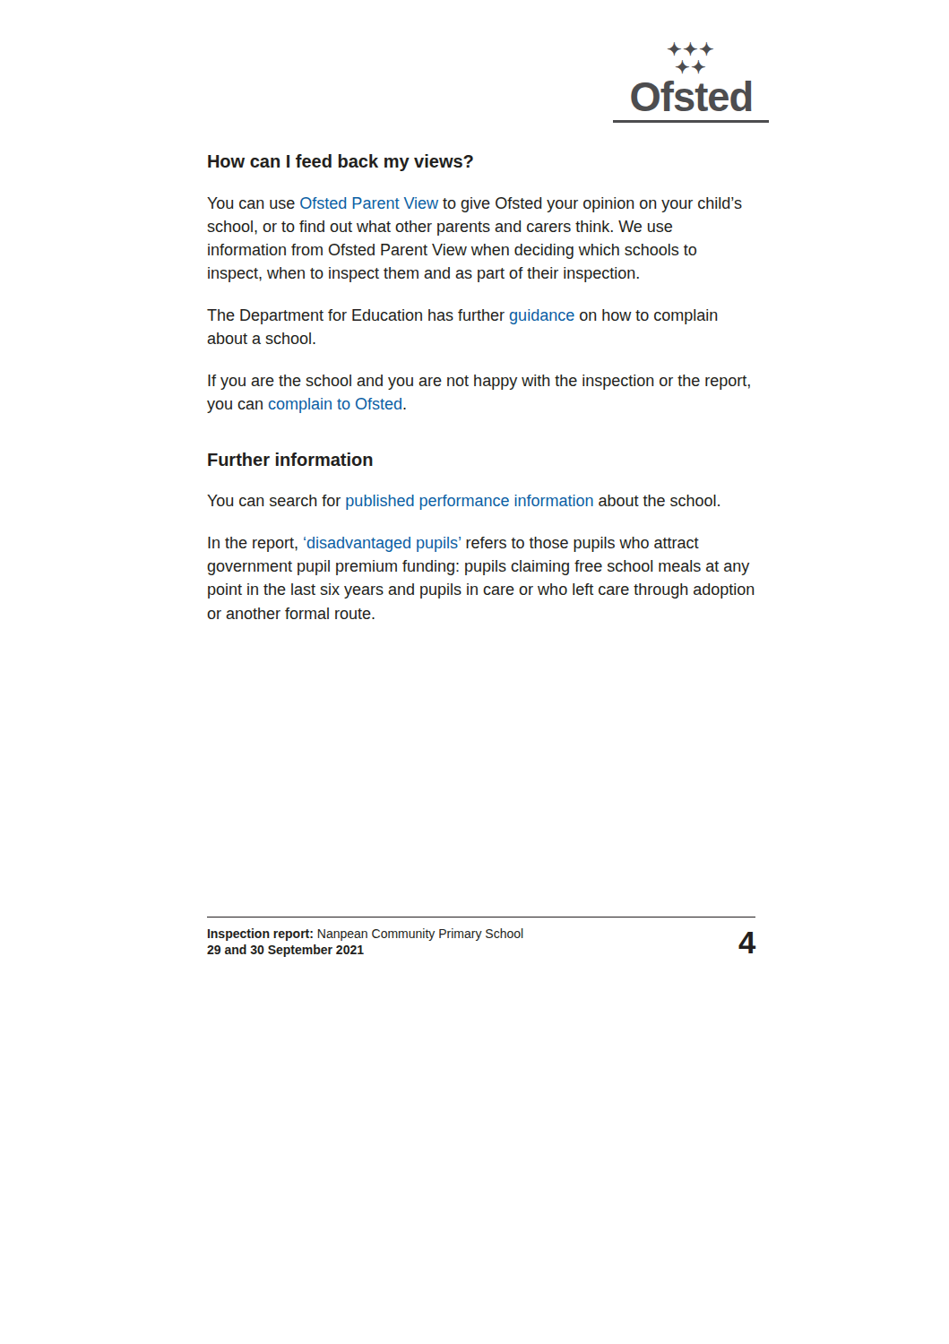✦✦✦
✦✦
Ofsted
How can I feed back my views?
You can use Ofsted Parent View to give Ofsted your opinion on your child’s school, or to find out what other parents and carers think. We use information from Ofsted Parent View when deciding which schools to inspect, when to inspect them and as part of their inspection.
The Department for Education has further guidance on how to complain about a school.
If you are the school and you are not happy with the inspection or the report, you can complain to Ofsted.
Further information
You can search for published performance information about the school.
In the report, ‘disadvantaged pupils’ refers to those pupils who attract government pupil premium funding: pupils claiming free school meals at any point in the last six years and pupils in care or who left care through adoption or another formal route.
Inspection report: Nanpean Community Primary School
29 and 30 September 2021
4